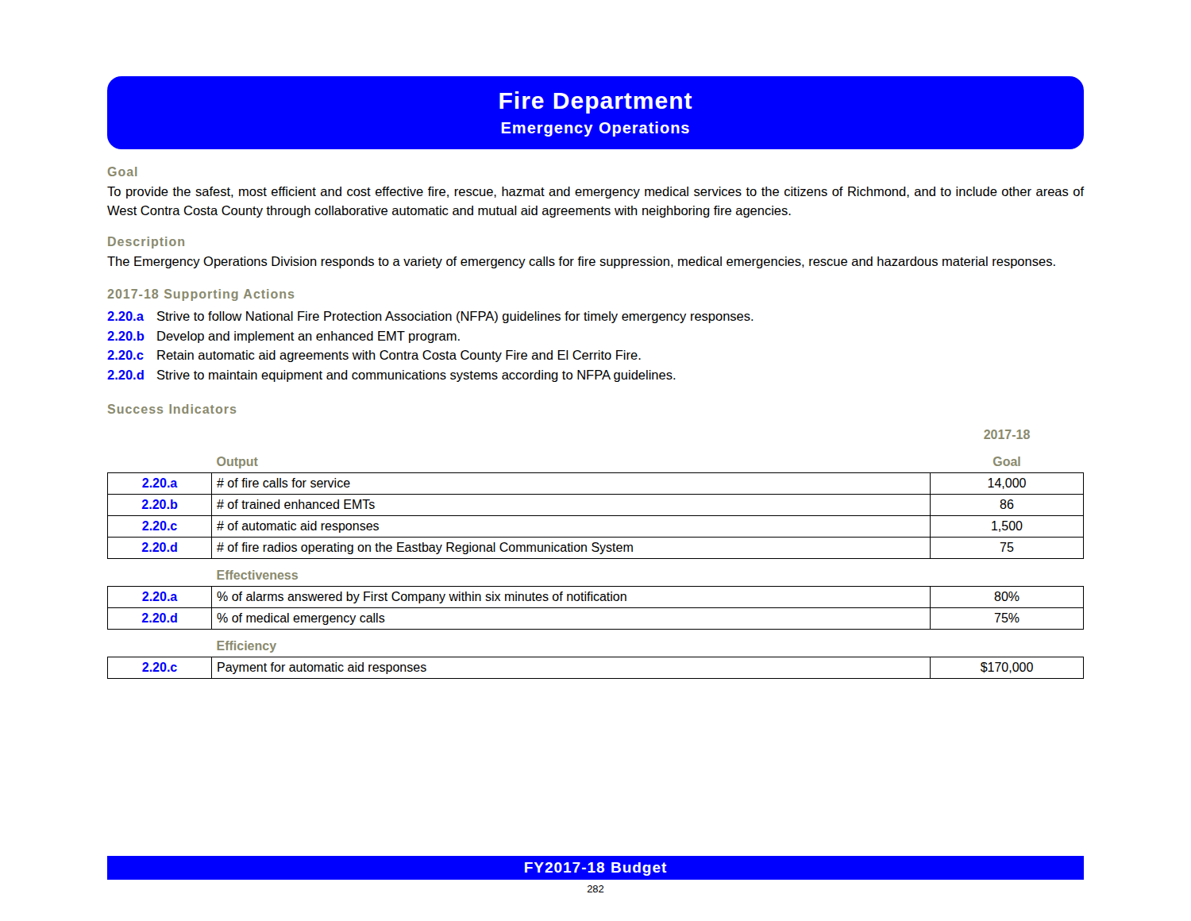Fire Department
Emergency Operations
Goal
To provide the safest, most efficient and cost effective fire, rescue, hazmat and emergency medical services to the citizens of Richmond, and to include other areas of West Contra Costa County through collaborative automatic and mutual aid agreements with neighboring fire agencies.
Description
The Emergency Operations Division responds to a variety of emergency calls for fire suppression, medical emergencies, rescue and hazardous material responses.
2017-18 Supporting Actions
2.20.a Strive to follow National Fire Protection Association (NFPA) guidelines for timely emergency responses.
2.20.b Develop and implement an enhanced EMT program.
2.20.c Retain automatic aid agreements with Contra Costa County Fire and El Cerrito Fire.
2.20.d Strive to maintain equipment and communications systems according to NFPA guidelines.
Success Indicators
| | | 2017-18 |
| | Output | Goal |
| 2.20.a | # of fire calls for service | 14,000 |
| 2.20.b | # of trained enhanced EMTs | 86 |
| 2.20.c | # of automatic aid responses | 1,500 |
| 2.20.d | # of fire radios operating on the Eastbay Regional Communication System | 75 |
| | Effectiveness | |
| 2.20.a | % of alarms answered by First Company within six minutes of notification | 80% |
| 2.20.d | % of medical emergency calls | 75% |
| | Efficiency | |
| 2.20.c | Payment for automatic aid responses | $170,000 |
FY2017-18 Budget
282